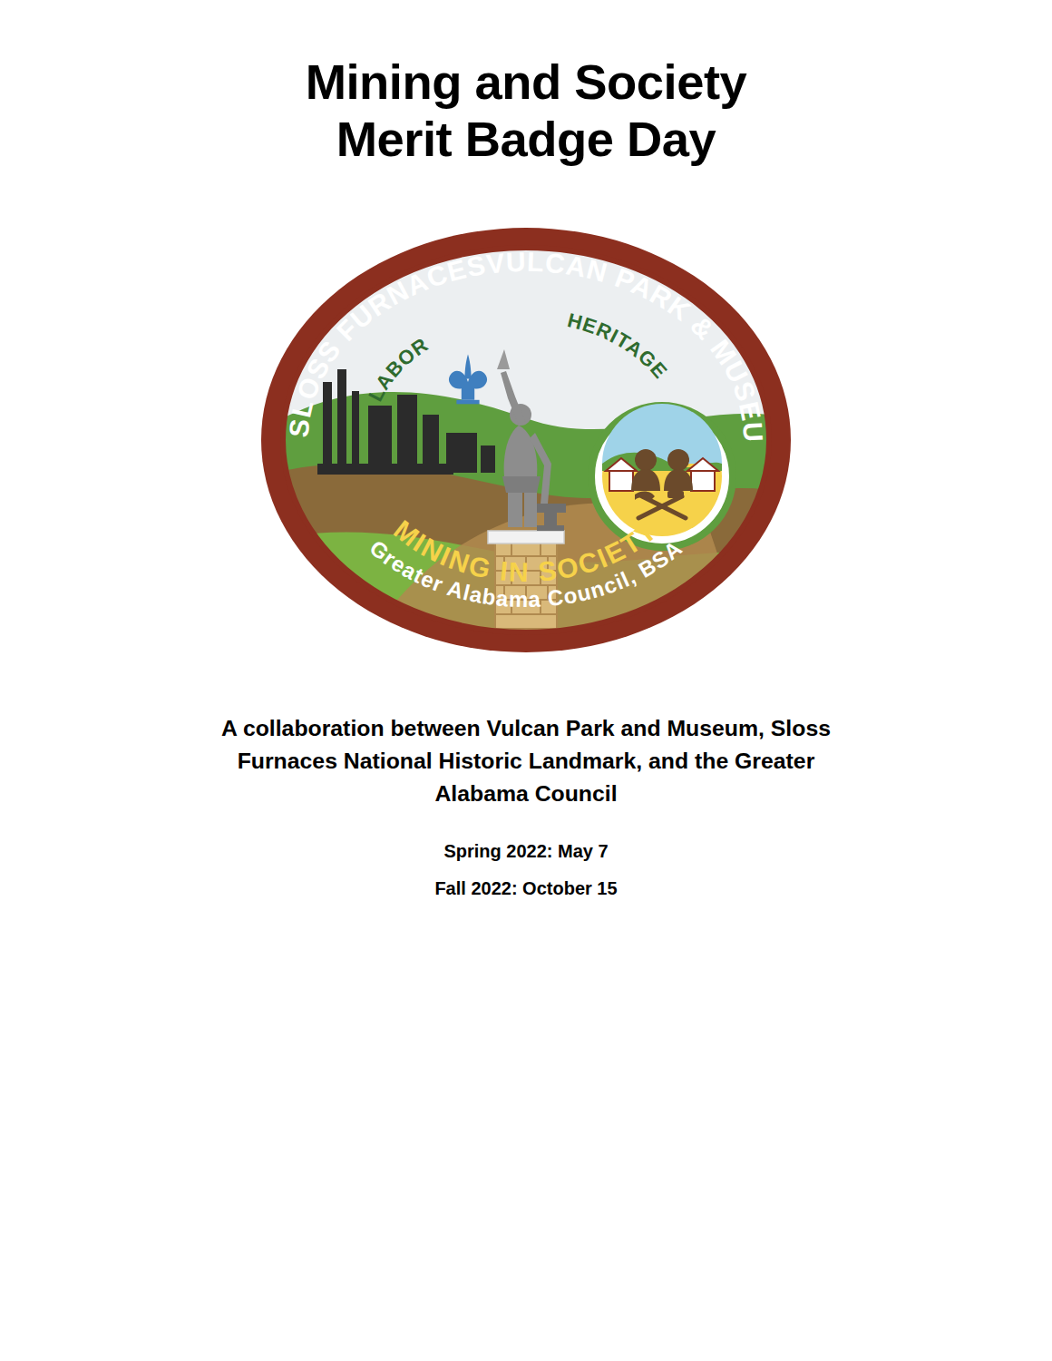Mining and Society
Merit Badge Day
SLOSS FURNACES VULCAN PARK & MUSEUM LABOR HERITAGE MINING IN SOCIETY Greater Alabama Council, BSA
A collaboration between Vulcan Park and Museum, Sloss Furnaces National Historic Landmark, and the Greater Alabama Council
Spring 2022: May 7
Fall 2022: October 15